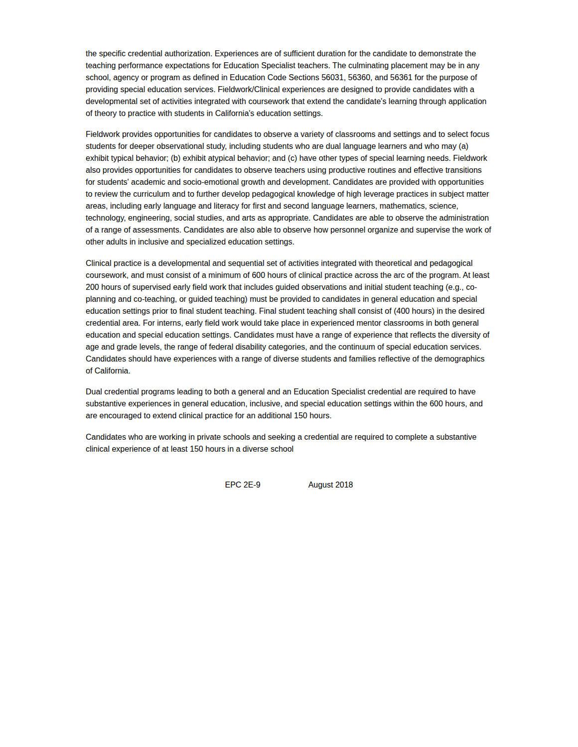the specific credential authorization. Experiences are of sufficient duration for the candidate to demonstrate the teaching performance expectations for Education Specialist teachers. The culminating placement may be in any school, agency or program as defined in Education Code Sections 56031, 56360, and 56361 for the purpose of providing special education services. Fieldwork/Clinical experiences are designed to provide candidates with a developmental set of activities integrated with coursework that extend the candidate's learning through application of theory to practice with students in California's education settings.
Fieldwork provides opportunities for candidates to observe a variety of classrooms and settings and to select focus students for deeper observational study, including students who are dual language learners and who may (a) exhibit typical behavior; (b) exhibit atypical behavior; and (c) have other types of special learning needs. Fieldwork also provides opportunities for candidates to observe teachers using productive routines and effective transitions for students' academic and socio-emotional growth and development. Candidates are provided with opportunities to review the curriculum and to further develop pedagogical knowledge of high leverage practices in subject matter areas, including early language and literacy for first and second language learners, mathematics, science, technology, engineering, social studies, and arts as appropriate. Candidates are able to observe the administration of a range of assessments. Candidates are also able to observe how personnel organize and supervise the work of other adults in inclusive and specialized education settings.
Clinical practice is a developmental and sequential set of activities integrated with theoretical and pedagogical coursework, and must consist of a minimum of 600 hours of clinical practice across the arc of the program. At least 200 hours of supervised early field work that includes guided observations and initial student teaching (e.g., co-planning and co-teaching, or guided teaching) must be provided to candidates in general education and special education settings prior to final student teaching. Final student teaching shall consist of (400 hours) in the desired credential area. For interns, early field work would take place in experienced mentor classrooms in both general education and special education settings. Candidates must have a range of experience that reflects the diversity of age and grade levels, the range of federal disability categories, and the continuum of special education services. Candidates should have experiences with a range of diverse students and families reflective of the demographics of California.
Dual credential programs leading to both a general and an Education Specialist credential are required to have substantive experiences in general education, inclusive, and special education settings within the 600 hours, and are encouraged to extend clinical practice for an additional 150 hours.
Candidates who are working in private schools and seeking a credential are required to complete a substantive clinical experience of at least 150 hours in a diverse school
EPC 2E-9 August 2018